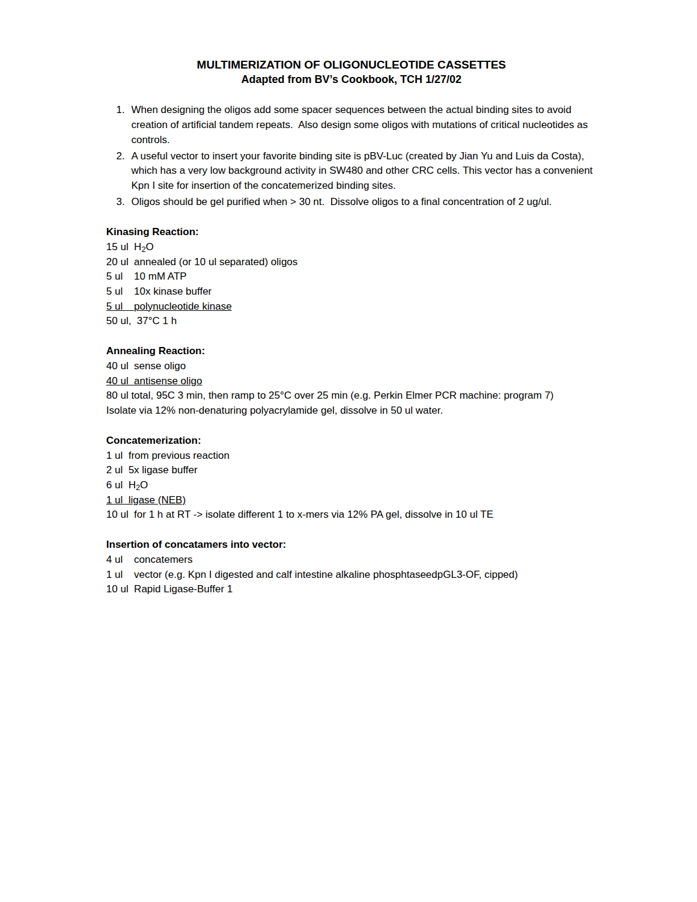MULTIMERIZATION OF OLIGONUCLEOTIDE CASSETTES Adapted from BV’s Cookbook, TCH 1/27/02
When designing the oligos add some spacer sequences between the actual binding sites to avoid creation of artificial tandem repeats. Also design some oligos with mutations of critical nucleotides as controls.
A useful vector to insert your favorite binding site is pBV-Luc (created by Jian Yu and Luis da Costa), which has a very low background activity in SW480 and other CRC cells. This vector has a convenient Kpn I site for insertion of the concatemerized binding sites.
Oligos should be gel purified when > 30 nt. Dissolve oligos to a final concentration of 2 ug/ul.
Kinasing Reaction:
15 ul H2O
20 ul annealed (or 10 ul separated) oligos
5 ul 10 mM ATP
5 ul 10x kinase buffer
5 ul polynucleotide kinase
50 ul, 37°C 1 h
Annealing Reaction:
40 ul sense oligo
40 ul antisense oligo
80 ul total, 95C 3 min, then ramp to 25°C over 25 min (e.g. Perkin Elmer PCR machine: program 7)
Isolate via 12% non-denaturing polyacrylamide gel, dissolve in 50 ul water.
Concatemerization:
1 ul from previous reaction
2 ul 5x ligase buffer
6 ul H2O
1 ul ligase (NEB)
10 ul for 1 h at RT -> isolate different 1 to x-mers via 12% PA gel, dissolve in 10 ul TE
Insertion of concatamers into vector:
4 ul concatemers
1 ul vector (e.g. Kpn I digested and calf intestine alkaline phosphtaseedpGL3-OF, cipped)
10 ul Rapid Ligase-Buffer 1